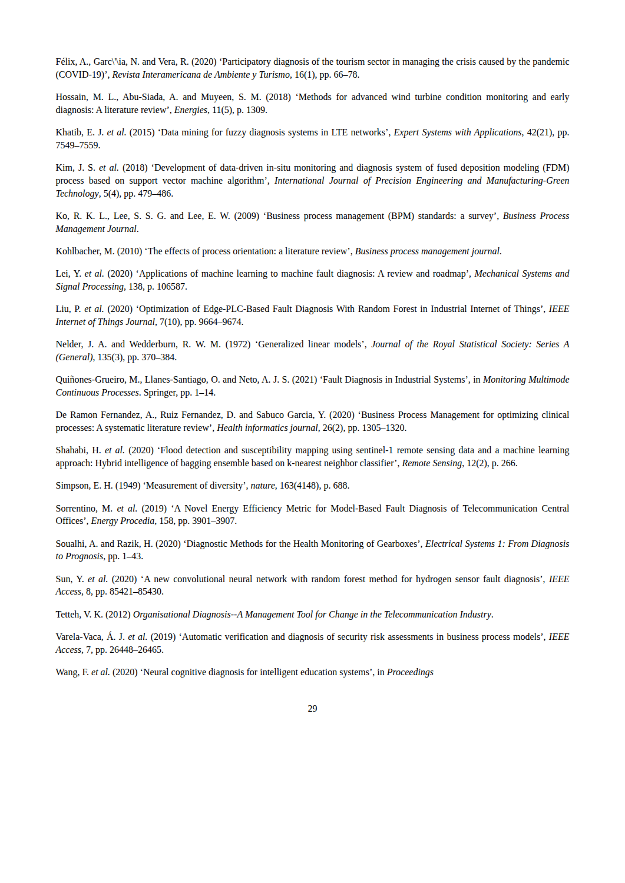Félix, A., Garc\'\ia, N. and Vera, R. (2020) ‘Participatory diagnosis of the tourism sector in managing the crisis caused by the pandemic (COVID-19)’, Revista Interamericana de Ambiente y Turismo, 16(1), pp. 66–78.
Hossain, M. L., Abu-Siada, A. and Muyeen, S. M. (2018) ‘Methods for advanced wind turbine condition monitoring and early diagnosis: A literature review’, Energies, 11(5), p. 1309.
Khatib, E. J. et al. (2015) ‘Data mining for fuzzy diagnosis systems in LTE networks’, Expert Systems with Applications, 42(21), pp. 7549–7559.
Kim, J. S. et al. (2018) ‘Development of data-driven in-situ monitoring and diagnosis system of fused deposition modeling (FDM) process based on support vector machine algorithm’, International Journal of Precision Engineering and Manufacturing-Green Technology, 5(4), pp. 479–486.
Ko, R. K. L., Lee, S. S. G. and Lee, E. W. (2009) ‘Business process management (BPM) standards: a survey’, Business Process Management Journal.
Kohlbacher, M. (2010) ‘The effects of process orientation: a literature review’, Business process management journal.
Lei, Y. et al. (2020) ‘Applications of machine learning to machine fault diagnosis: A review and roadmap’, Mechanical Systems and Signal Processing, 138, p. 106587.
Liu, P. et al. (2020) ‘Optimization of Edge-PLC-Based Fault Diagnosis With Random Forest in Industrial Internet of Things’, IEEE Internet of Things Journal, 7(10), pp. 9664–9674.
Nelder, J. A. and Wedderburn, R. W. M. (1972) ‘Generalized linear models’, Journal of the Royal Statistical Society: Series A (General), 135(3), pp. 370–384.
Quiñones-Grueiro, M., Llanes-Santiago, O. and Neto, A. J. S. (2021) ‘Fault Diagnosis in Industrial Systems’, in Monitoring Multimode Continuous Processes. Springer, pp. 1–14.
De Ramon Fernandez, A., Ruiz Fernandez, D. and Sabuco Garcia, Y. (2020) ‘Business Process Management for optimizing clinical processes: A systematic literature review’, Health informatics journal, 26(2), pp. 1305–1320.
Shahabi, H. et al. (2020) ‘Flood detection and susceptibility mapping using sentinel-1 remote sensing data and a machine learning approach: Hybrid intelligence of bagging ensemble based on k-nearest neighbor classifier’, Remote Sensing, 12(2), p. 266.
Simpson, E. H. (1949) ‘Measurement of diversity’, nature, 163(4148), p. 688.
Sorrentino, M. et al. (2019) ‘A Novel Energy Efficiency Metric for Model-Based Fault Diagnosis of Telecommunication Central Offices’, Energy Procedia, 158, pp. 3901–3907.
Soualhi, A. and Razik, H. (2020) ‘Diagnostic Methods for the Health Monitoring of Gearboxes’, Electrical Systems 1: From Diagnosis to Prognosis, pp. 1–43.
Sun, Y. et al. (2020) ‘A new convolutional neural network with random forest method for hydrogen sensor fault diagnosis’, IEEE Access, 8, pp. 85421–85430.
Tetteh, V. K. (2012) Organisational Diagnosis--A Management Tool for Change in the Telecommunication Industry.
Varela-Vaca, Á. J. et al. (2019) ‘Automatic verification and diagnosis of security risk assessments in business process models’, IEEE Access, 7, pp. 26448–26465.
Wang, F. et al. (2020) ‘Neural cognitive diagnosis for intelligent education systems’, in Proceedings
29